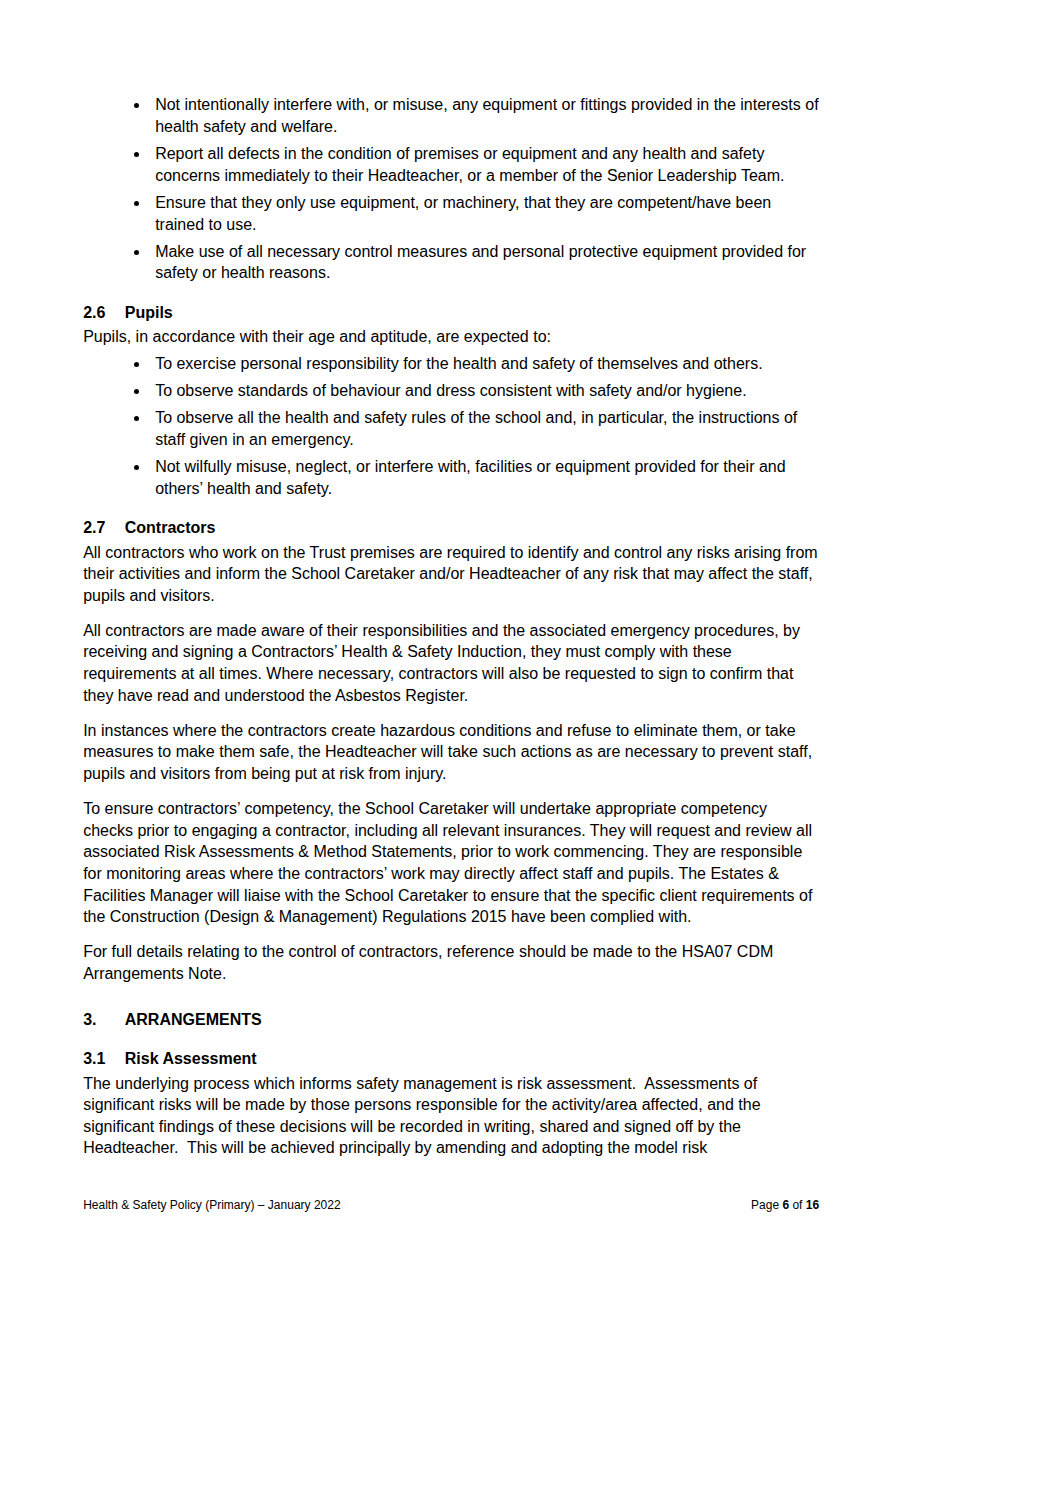Not intentionally interfere with, or misuse, any equipment or fittings provided in the interests of health safety and welfare.
Report all defects in the condition of premises or equipment and any health and safety concerns immediately to their Headteacher, or a member of the Senior Leadership Team.
Ensure that they only use equipment, or machinery, that they are competent/have been trained to use.
Make use of all necessary control measures and personal protective equipment provided for safety or health reasons.
2.6 Pupils
Pupils, in accordance with their age and aptitude, are expected to:
To exercise personal responsibility for the health and safety of themselves and others.
To observe standards of behaviour and dress consistent with safety and/or hygiene.
To observe all the health and safety rules of the school and, in particular, the instructions of staff given in an emergency.
Not wilfully misuse, neglect, or interfere with, facilities or equipment provided for their and others’ health and safety.
2.7 Contractors
All contractors who work on the Trust premises are required to identify and control any risks arising from their activities and inform the School Caretaker and/or Headteacher of any risk that may affect the staff, pupils and visitors.
All contractors are made aware of their responsibilities and the associated emergency procedures, by receiving and signing a Contractors’ Health & Safety Induction, they must comply with these requirements at all times. Where necessary, contractors will also be requested to sign to confirm that they have read and understood the Asbestos Register.
In instances where the contractors create hazardous conditions and refuse to eliminate them, or take measures to make them safe, the Headteacher will take such actions as are necessary to prevent staff, pupils and visitors from being put at risk from injury.
To ensure contractors’ competency, the School Caretaker will undertake appropriate competency checks prior to engaging a contractor, including all relevant insurances. They will request and review all associated Risk Assessments & Method Statements, prior to work commencing. They are responsible for monitoring areas where the contractors’ work may directly affect staff and pupils. The Estates & Facilities Manager will liaise with the School Caretaker to ensure that the specific client requirements of the Construction (Design & Management) Regulations 2015 have been complied with.
For full details relating to the control of contractors, reference should be made to the HSA07 CDM Arrangements Note.
3. ARRANGEMENTS
3.1 Risk Assessment
The underlying process which informs safety management is risk assessment. Assessments of significant risks will be made by those persons responsible for the activity/area affected, and the significant findings of these decisions will be recorded in writing, shared and signed off by the Headteacher. This will be achieved principally by amending and adopting the model risk
Health & Safety Policy (Primary) – January 2022 Page 6 of 16